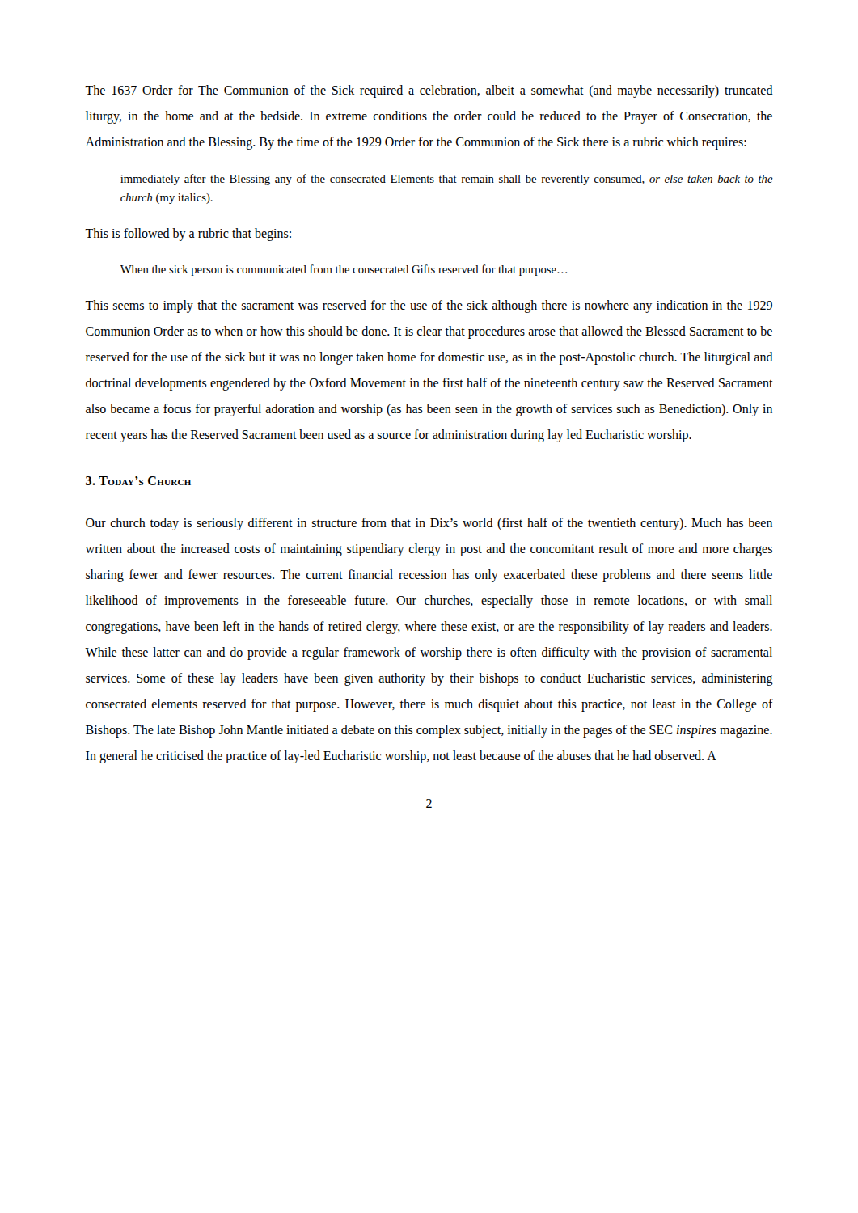The 1637 Order for The Communion of the Sick required a celebration, albeit a somewhat (and maybe necessarily) truncated liturgy, in the home and at the bedside. In extreme conditions the order could be reduced to the Prayer of Consecration, the Administration and the Blessing. By the time of the 1929 Order for the Communion of the Sick there is a rubric which requires:
immediately after the Blessing any of the consecrated Elements that remain shall be reverently consumed, or else taken back to the church (my italics).
This is followed by a rubric that begins:
When the sick person is communicated from the consecrated Gifts reserved for that purpose…
This seems to imply that the sacrament was reserved for the use of the sick although there is nowhere any indication in the 1929 Communion Order as to when or how this should be done. It is clear that procedures arose that allowed the Blessed Sacrament to be reserved for the use of the sick but it was no longer taken home for domestic use, as in the post-Apostolic church. The liturgical and doctrinal developments engendered by the Oxford Movement in the first half of the nineteenth century saw the Reserved Sacrament also became a focus for prayerful adoration and worship (as has been seen in the growth of services such as Benediction). Only in recent years has the Reserved Sacrament been used as a source for administration during lay led Eucharistic worship.
3. Today’s Church
Our church today is seriously different in structure from that in Dix’s world (first half of the twentieth century). Much has been written about the increased costs of maintaining stipendiary clergy in post and the concomitant result of more and more charges sharing fewer and fewer resources. The current financial recession has only exacerbated these problems and there seems little likelihood of improvements in the foreseeable future. Our churches, especially those in remote locations, or with small congregations, have been left in the hands of retired clergy, where these exist, or are the responsibility of lay readers and leaders. While these latter can and do provide a regular framework of worship there is often difficulty with the provision of sacramental services. Some of these lay leaders have been given authority by their bishops to conduct Eucharistic services, administering consecrated elements reserved for that purpose. However, there is much disquiet about this practice, not least in the College of Bishops. The late Bishop John Mantle initiated a debate on this complex subject, initially in the pages of the SEC inspires magazine. In general he criticised the practice of lay-led Eucharistic worship, not least because of the abuses that he had observed. A
2